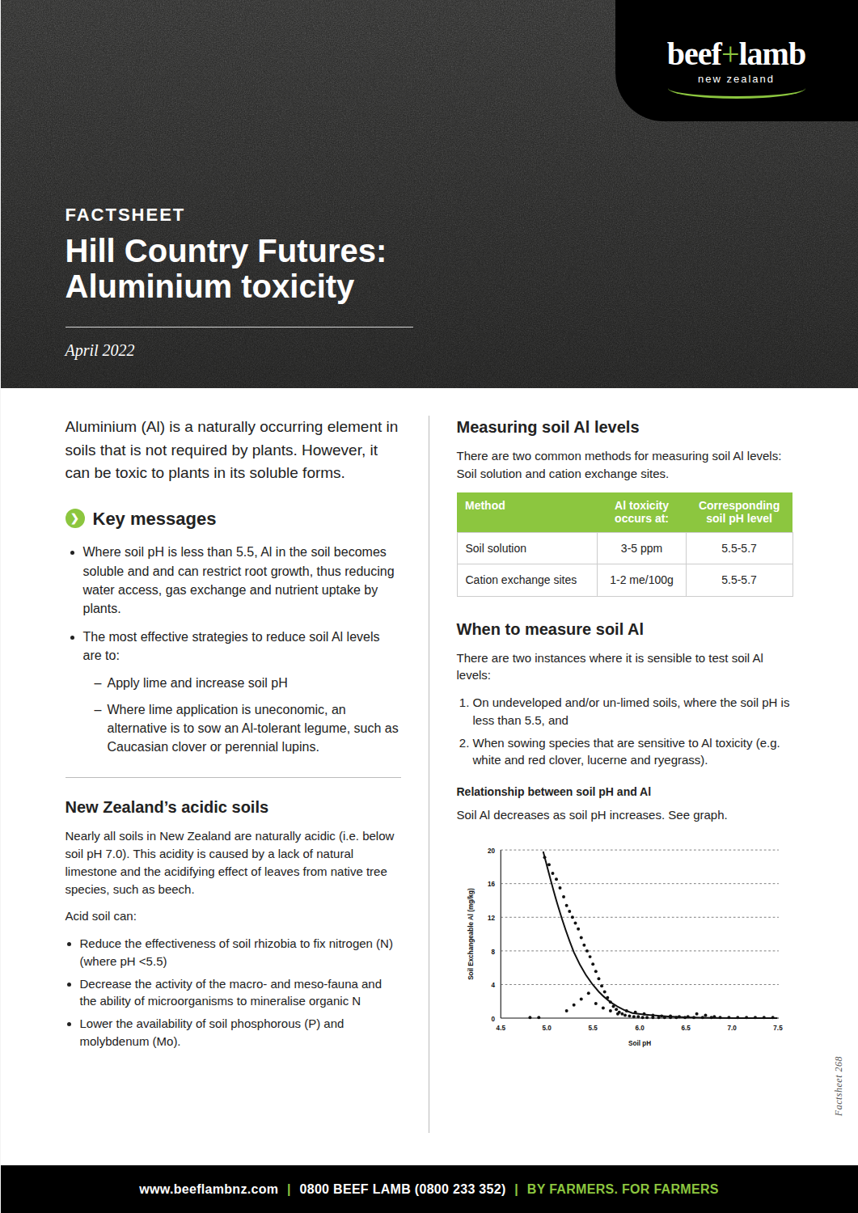beef+lamb
new zealand
FACTSHEET
Hill Country Futures:
Aluminium toxicity
April 2022
Aluminium (Al) is a naturally occurring element in soils that is not required by plants. However, it can be toxic to plants in its soluble forms.
❯Key messages
Where soil pH is less than 5.5, Al in the soil becomes soluble and and can restrict root growth, thus reducing water access, gas exchange and nutrient uptake by plants.
The most effective strategies to reduce soil Al levels are to:
Apply lime and increase soil pH
Where lime application is uneconomic, an alternative is to sow an Al-tolerant legume, such as Caucasian clover or perennial lupins.
New Zealand’s acidic soils
Nearly all soils in New Zealand are naturally acidic (i.e. below soil pH 7.0). This acidity is caused by a lack of natural limestone and the acidifying effect of leaves from native tree species, such as beech.
Acid soil can:
Reduce the effectiveness of soil rhizobia to fix nitrogen (N) (where pH <5.5)
Decrease the activity of the macro- and meso-fauna and the ability of microorganisms to mineralise organic N
Lower the availability of soil phosphorous (P) and molybdenum (Mo).
Measuring soil Al levels
There are two common methods for measuring soil Al levels: Soil solution and cation exchange sites.
| Method | Al toxicity occurs at: | Corresponding soil pH level |
| --- | --- | --- |
| Soil solution | 3-5 ppm | 5.5-5.7 |
| Cation exchange sites | 1-2 me/100g | 5.5-5.7 |
When to measure soil Al
There are two instances where it is sensible to test soil Al levels:
On undeveloped and/or un-limed soils, where the soil pH is less than 5.5, and
When sowing species that are sensitive to Al toxicity (e.g. white and red clover, lucerne and ryegrass).
Relationship between soil pH and Al
Soil Al decreases as soil pH increases. See graph.
20 16 12 8 4 0 4.5 5.0 5.5 6.0 6.5 7.0 7.5 Soil pH Soil Exchangeable Al (mg/kg)
Factsheet 268
www.beeflambnz.com | 0800 BEEF LAMB (0800 233 352) | BY FARMERS. FOR FARMERS